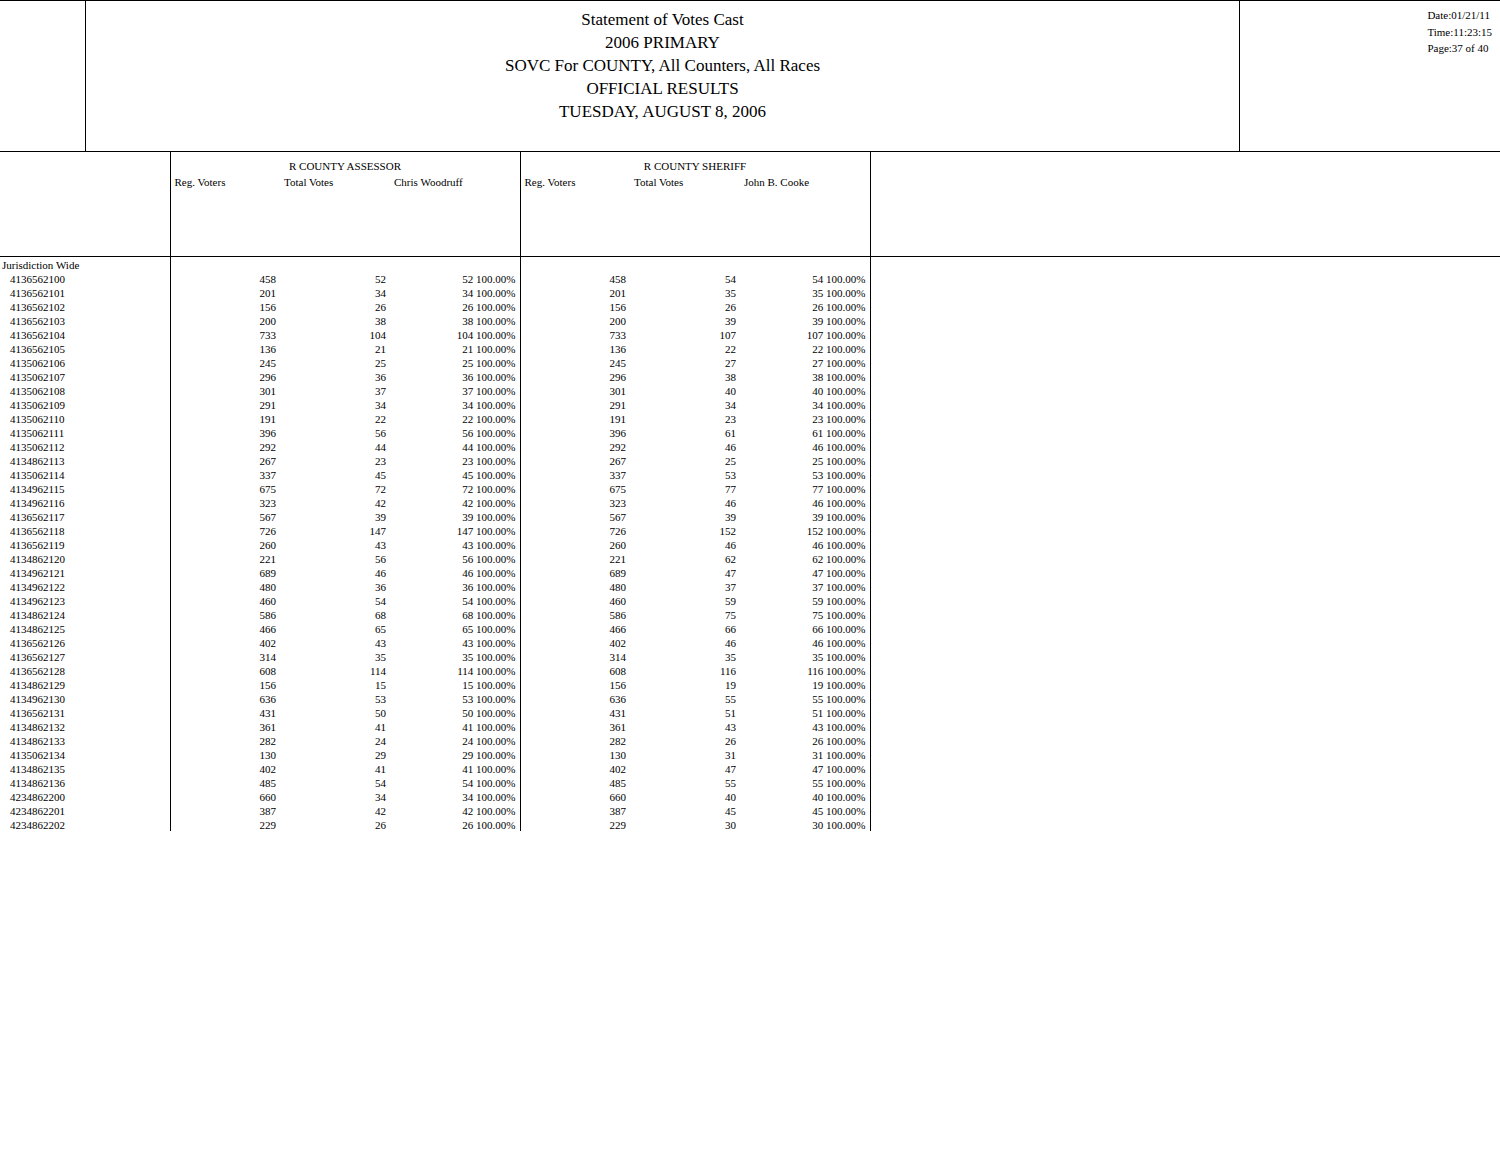Date:01/21/11
Time:11:23:15
Page:37 of 40
Statement of Votes Cast
2006 PRIMARY
SOVC For COUNTY, All Counters, All Races
OFFICIAL RESULTS
TUESDAY, AUGUST 8, 2006
| | R COUNTY ASSESSOR | R COUNTY SHERIFF | |
| --- | --- | --- | --- |
| | Reg. Voters | Total Votes | Chris Woodruff | Reg. Voters | Total Votes | John B. Cooke | |
| Jurisdiction Wide | | | | | | | |
| 4136562100 | 458 | 52 | 52 100.00% | 458 | 54 | 54 100.00% | |
| 4136562101 | 201 | 34 | 34 100.00% | 201 | 35 | 35 100.00% | |
| 4136562102 | 156 | 26 | 26 100.00% | 156 | 26 | 26 100.00% | |
| 4136562103 | 200 | 38 | 38 100.00% | 200 | 39 | 39 100.00% | |
| 4136562104 | 733 | 104 | 104 100.00% | 733 | 107 | 107 100.00% | |
| 4136562105 | 136 | 21 | 21 100.00% | 136 | 22 | 22 100.00% | |
| 4135062106 | 245 | 25 | 25 100.00% | 245 | 27 | 27 100.00% | |
| 4135062107 | 296 | 36 | 36 100.00% | 296 | 38 | 38 100.00% | |
| 4135062108 | 301 | 37 | 37 100.00% | 301 | 40 | 40 100.00% | |
| 4135062109 | 291 | 34 | 34 100.00% | 291 | 34 | 34 100.00% | |
| 4135062110 | 191 | 22 | 22 100.00% | 191 | 23 | 23 100.00% | |
| 4135062111 | 396 | 56 | 56 100.00% | 396 | 61 | 61 100.00% | |
| 4135062112 | 292 | 44 | 44 100.00% | 292 | 46 | 46 100.00% | |
| 4134862113 | 267 | 23 | 23 100.00% | 267 | 25 | 25 100.00% | |
| 4135062114 | 337 | 45 | 45 100.00% | 337 | 53 | 53 100.00% | |
| 4134962115 | 675 | 72 | 72 100.00% | 675 | 77 | 77 100.00% | |
| 4134962116 | 323 | 42 | 42 100.00% | 323 | 46 | 46 100.00% | |
| 4136562117 | 567 | 39 | 39 100.00% | 567 | 39 | 39 100.00% | |
| 4136562118 | 726 | 147 | 147 100.00% | 726 | 152 | 152 100.00% | |
| 4136562119 | 260 | 43 | 43 100.00% | 260 | 46 | 46 100.00% | |
| 4134862120 | 221 | 56 | 56 100.00% | 221 | 62 | 62 100.00% | |
| 4134962121 | 689 | 46 | 46 100.00% | 689 | 47 | 47 100.00% | |
| 4134962122 | 480 | 36 | 36 100.00% | 480 | 37 | 37 100.00% | |
| 4134962123 | 460 | 54 | 54 100.00% | 460 | 59 | 59 100.00% | |
| 4134862124 | 586 | 68 | 68 100.00% | 586 | 75 | 75 100.00% | |
| 4134862125 | 466 | 65 | 65 100.00% | 466 | 66 | 66 100.00% | |
| 4136562126 | 402 | 43 | 43 100.00% | 402 | 46 | 46 100.00% | |
| 4136562127 | 314 | 35 | 35 100.00% | 314 | 35 | 35 100.00% | |
| 4136562128 | 608 | 114 | 114 100.00% | 608 | 116 | 116 100.00% | |
| 4134862129 | 156 | 15 | 15 100.00% | 156 | 19 | 19 100.00% | |
| 4134962130 | 636 | 53 | 53 100.00% | 636 | 55 | 55 100.00% | |
| 4136562131 | 431 | 50 | 50 100.00% | 431 | 51 | 51 100.00% | |
| 4134862132 | 361 | 41 | 41 100.00% | 361 | 43 | 43 100.00% | |
| 4134862133 | 282 | 24 | 24 100.00% | 282 | 26 | 26 100.00% | |
| 4135062134 | 130 | 29 | 29 100.00% | 130 | 31 | 31 100.00% | |
| 4134862135 | 402 | 41 | 41 100.00% | 402 | 47 | 47 100.00% | |
| 4134862136 | 485 | 54 | 54 100.00% | 485 | 55 | 55 100.00% | |
| 4234862200 | 660 | 34 | 34 100.00% | 660 | 40 | 40 100.00% | |
| 4234862201 | 387 | 42 | 42 100.00% | 387 | 45 | 45 100.00% | |
| 4234862202 | 229 | 26 | 26 100.00% | 229 | 30 | 30 100.00% | |